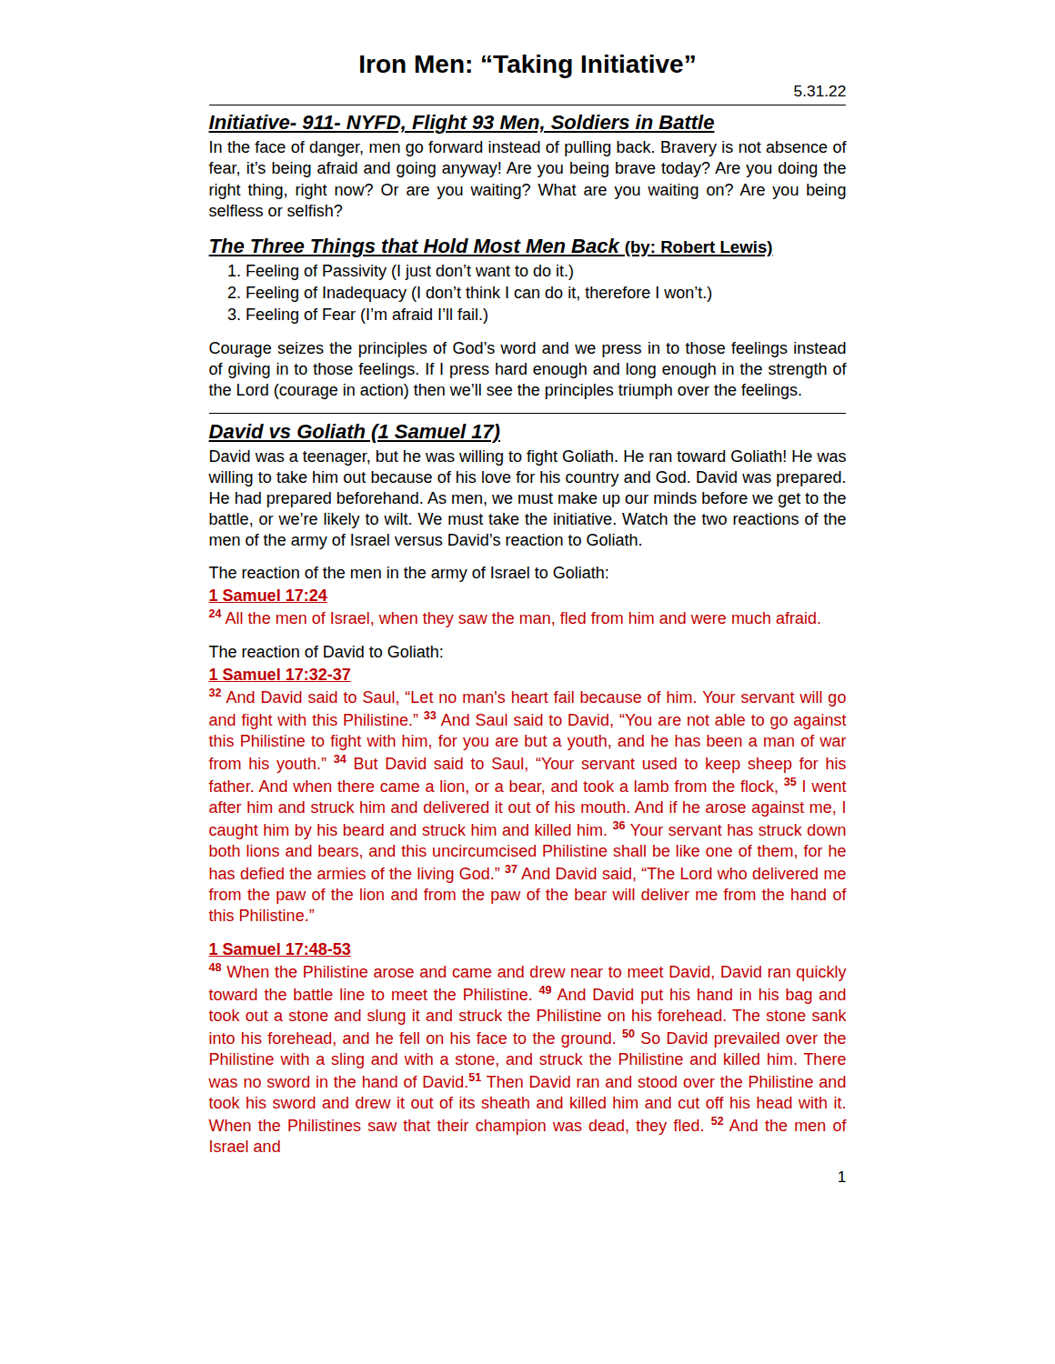Iron Men: “Taking Initiative”
5.31.22
Initiative- 911- NYFD, Flight 93 Men, Soldiers in Battle
In the face of danger, men go forward instead of pulling back. Bravery is not absence of fear, it’s being afraid and going anyway! Are you being brave today? Are you doing the right thing, right now? Or are you waiting? What are you waiting on? Are you being selfless or selfish?
The Three Things that Hold Most Men Back (by: Robert Lewis)
Feeling of Passivity (I just don’t want to do it.)
Feeling of Inadequacy (I don’t think I can do it, therefore I won’t.)
Feeling of Fear (I’m afraid I’ll fail.)
Courage seizes the principles of God’s word and we press in to those feelings instead of giving in to those feelings. If I press hard enough and long enough in the strength of the Lord (courage in action) then we’ll see the principles triumph over the feelings.
David vs Goliath (1 Samuel 17)
David was a teenager, but he was willing to fight Goliath. He ran toward Goliath! He was willing to take him out because of his love for his country and God. David was prepared. He had prepared beforehand. As men, we must make up our minds before we get to the battle, or we’re likely to wilt. We must take the initiative. Watch the two reactions of the men of the army of Israel versus David’s reaction to Goliath.
The reaction of the men in the army of Israel to Goliath:
1 Samuel 17:24
24 All the men of Israel, when they saw the man, fled from him and were much afraid.
The reaction of David to Goliath:
1 Samuel 17:32-37
32 And David said to Saul, “Let no man's heart fail because of him. Your servant will go and fight with this Philistine.” 33 And Saul said to David, “You are not able to go against this Philistine to fight with him, for you are but a youth, and he has been a man of war from his youth.” 34 But David said to Saul, “Your servant used to keep sheep for his father. And when there came a lion, or a bear, and took a lamb from the flock, 35 I went after him and struck him and delivered it out of his mouth. And if he arose against me, I caught him by his beard and struck him and killed him. 36 Your servant has struck down both lions and bears, and this uncircumcised Philistine shall be like one of them, for he has defied the armies of the living God.” 37 And David said, “The Lord who delivered me from the paw of the lion and from the paw of the bear will deliver me from the hand of this Philistine.”
1 Samuel 17:48-53
48 When the Philistine arose and came and drew near to meet David, David ran quickly toward the battle line to meet the Philistine. 49 And David put his hand in his bag and took out a stone and slung it and struck the Philistine on his forehead. The stone sank into his forehead, and he fell on his face to the ground. 50 So David prevailed over the Philistine with a sling and with a stone, and struck the Philistine and killed him. There was no sword in the hand of David.51 Then David ran and stood over the Philistine and took his sword and drew it out of its sheath and killed him and cut off his head with it. When the Philistines saw that their champion was dead, they fled. 52 And the men of Israel and
1